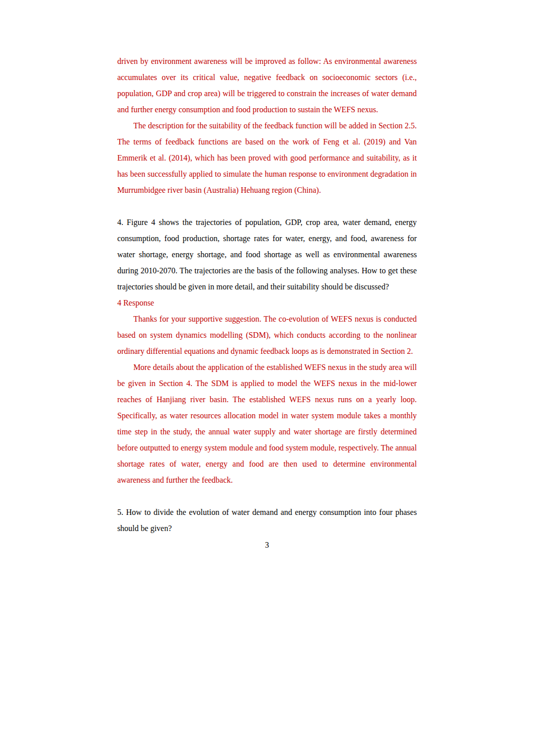driven by environment awareness will be improved as follow: As environmental awareness accumulates over its critical value, negative feedback on socioeconomic sectors (i.e., population, GDP and crop area) will be triggered to constrain the increases of water demand and further energy consumption and food production to sustain the WEFS nexus.
The description for the suitability of the feedback function will be added in Section 2.5. The terms of feedback functions are based on the work of Feng et al. (2019) and Van Emmerik et al. (2014), which has been proved with good performance and suitability, as it has been successfully applied to simulate the human response to environment degradation in Murrumbidgee river basin (Australia) Hehuang region (China).
4. Figure 4 shows the trajectories of population, GDP, crop area, water demand, energy consumption, food production, shortage rates for water, energy, and food, awareness for water shortage, energy shortage, and food shortage as well as environmental awareness during 2010-2070. The trajectories are the basis of the following analyses. How to get these trajectories should be given in more detail, and their suitability should be discussed?
4 Response
Thanks for your supportive suggestion. The co-evolution of WEFS nexus is conducted based on system dynamics modelling (SDM), which conducts according to the nonlinear ordinary differential equations and dynamic feedback loops as is demonstrated in Section 2.
More details about the application of the established WEFS nexus in the study area will be given in Section 4. The SDM is applied to model the WEFS nexus in the mid-lower reaches of Hanjiang river basin. The established WEFS nexus runs on a yearly loop. Specifically, as water resources allocation model in water system module takes a monthly time step in the study, the annual water supply and water shortage are firstly determined before outputted to energy system module and food system module, respectively. The annual shortage rates of water, energy and food are then used to determine environmental awareness and further the feedback.
5. How to divide the evolution of water demand and energy consumption into four phases should be given?
3